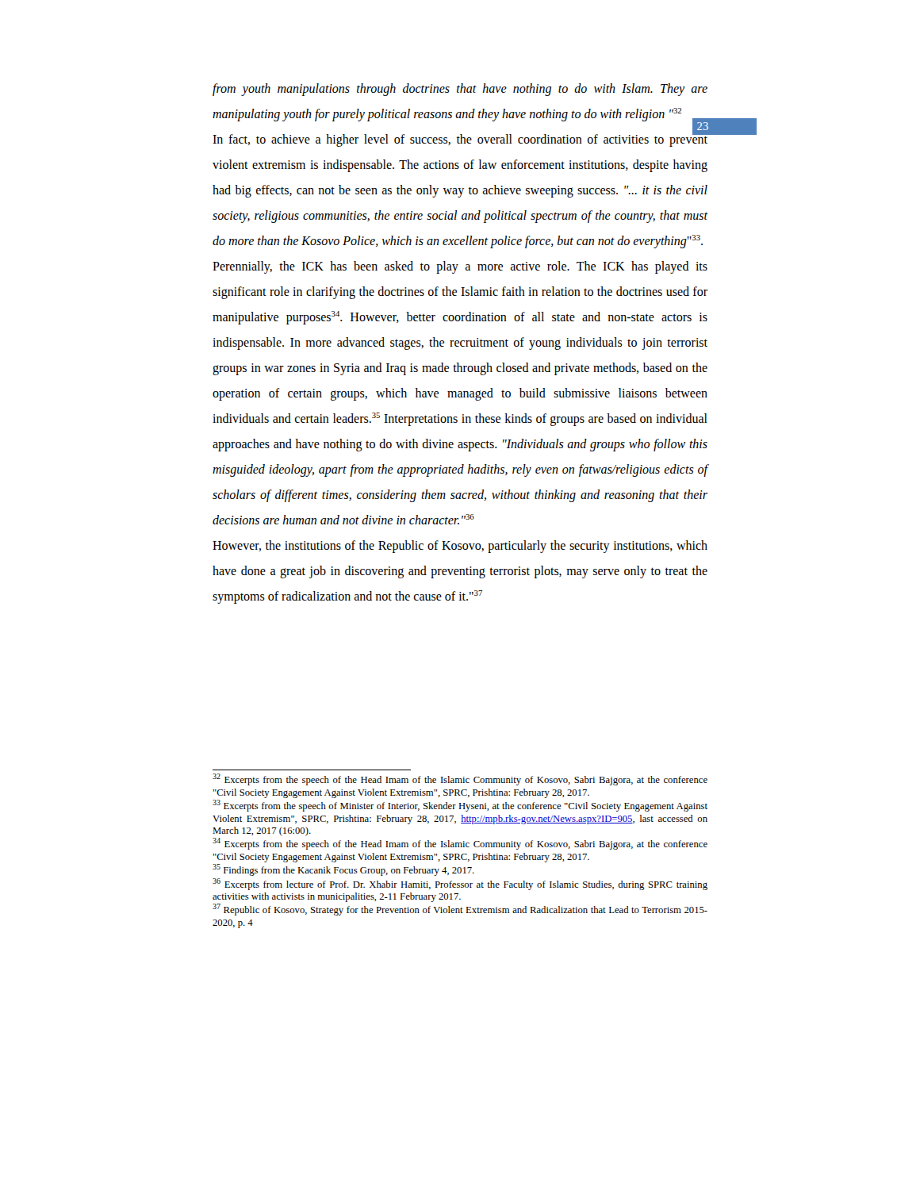23
from youth manipulations through doctrines that have nothing to do with Islam. They are manipulating youth for purely political reasons and they have nothing to do with religion "32
In fact, to achieve a higher level of success, the overall coordination of activities to prevent violent extremism is indispensable. The actions of law enforcement institutions, despite having had big effects, can not be seen as the only way to achieve sweeping success. "... it is the civil society, religious communities, the entire social and political spectrum of the country, that must do more than the Kosovo Police, which is an excellent police force, but can not do everything"33.
Perennially, the ICK has been asked to play a more active role. The ICK has played its significant role in clarifying the doctrines of the Islamic faith in relation to the doctrines used for manipulative purposes34. However, better coordination of all state and non-state actors is indispensable. In more advanced stages, the recruitment of young individuals to join terrorist groups in war zones in Syria and Iraq is made through closed and private methods, based on the operation of certain groups, which have managed to build submissive liaisons between individuals and certain leaders.35 Interpretations in these kinds of groups are based on individual approaches and have nothing to do with divine aspects. "Individuals and groups who follow this misguided ideology, apart from the appropriated hadiths, rely even on fatwas/religious edicts of scholars of different times, considering them sacred, without thinking and reasoning that their decisions are human and not divine in character."36
However, the institutions of the Republic of Kosovo, particularly the security institutions, which have done a great job in discovering and preventing terrorist plots, may serve only to treat the symptoms of radicalization and not the cause of it."37
32 Excerpts from the speech of the Head Imam of the Islamic Community of Kosovo, Sabri Bajgora, at the conference "Civil Society Engagement Against Violent Extremism", SPRC, Prishtina: February 28, 2017.
33 Excerpts from the speech of Minister of Interior, Skender Hyseni, at the conference "Civil Society Engagement Against Violent Extremism", SPRC, Prishtina: February 28, 2017, http://mpb.rks-gov.net/News.aspx?ID=905, last accessed on March 12, 2017 (16:00).
34 Excerpts from the speech of the Head Imam of the Islamic Community of Kosovo, Sabri Bajgora, at the conference "Civil Society Engagement Against Violent Extremism", SPRC, Prishtina: February 28, 2017.
35 Findings from the Kacanik Focus Group, on February 4, 2017.
36 Excerpts from lecture of Prof. Dr. Xhabir Hamiti, Professor at the Faculty of Islamic Studies, during SPRC training activities with activists in municipalities, 2-11 February 2017.
37 Republic of Kosovo, Strategy for the Prevention of Violent Extremism and Radicalization that Lead to Terrorism 2015-2020, p. 4